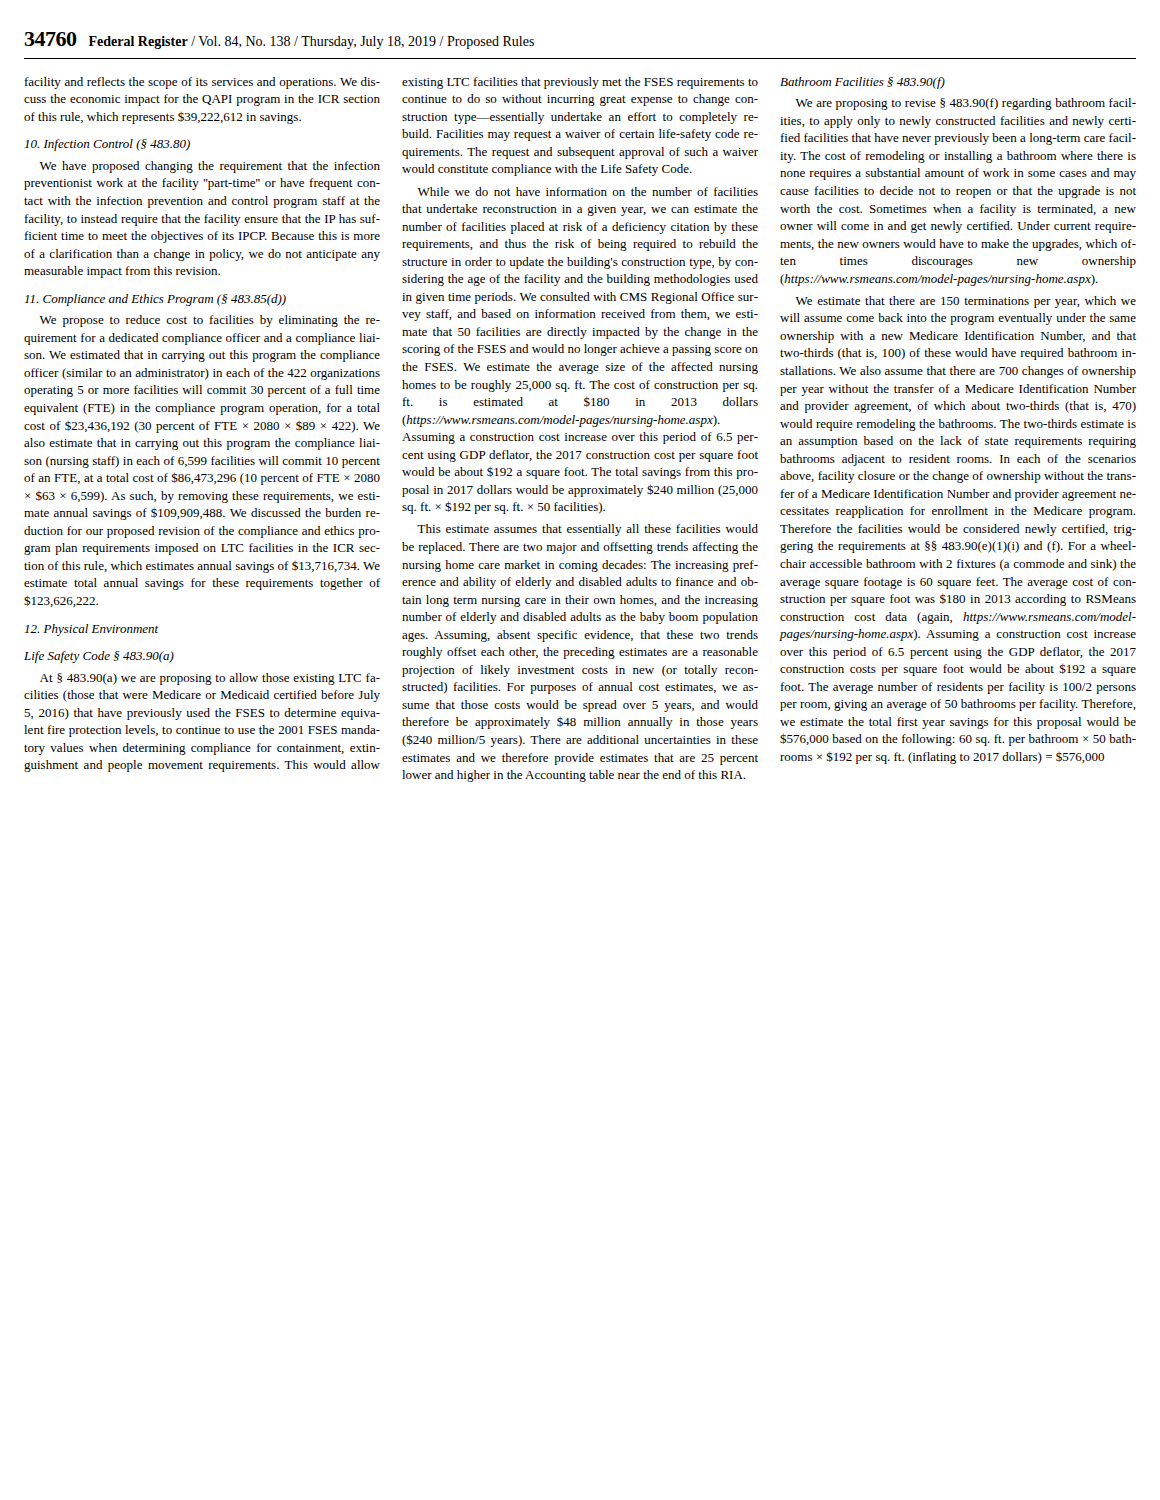34760 Federal Register / Vol. 84, No. 138 / Thursday, July 18, 2019 / Proposed Rules
facility and reflects the scope of its services and operations. We discuss the economic impact for the QAPI program in the ICR section of this rule, which represents $39,222,612 in savings.
10. Infection Control (§ 483.80)
We have proposed changing the requirement that the infection preventionist work at the facility ''part-time'' or have frequent contact with the infection prevention and control program staff at the facility, to instead require that the facility ensure that the IP has sufficient time to meet the objectives of its IPCP. Because this is more of a clarification than a change in policy, we do not anticipate any measurable impact from this revision.
11. Compliance and Ethics Program (§ 483.85(d))
We propose to reduce cost to facilities by eliminating the requirement for a dedicated compliance officer and a compliance liaison. We estimated that in carrying out this program the compliance officer (similar to an administrator) in each of the 422 organizations operating 5 or more facilities will commit 30 percent of a full time equivalent (FTE) in the compliance program operation, for a total cost of $23,436,192 (30 percent of FTE × 2080 × $89 × 422). We also estimate that in carrying out this program the compliance liaison (nursing staff) in each of 6,599 facilities will commit 10 percent of an FTE, at a total cost of $86,473,296 (10 percent of FTE × 2080 × $63 × 6,599). As such, by removing these requirements, we estimate annual savings of $109,909,488. We discussed the burden reduction for our proposed revision of the compliance and ethics program plan requirements imposed on LTC facilities in the ICR section of this rule, which estimates annual savings of $13,716,734. We estimate total annual savings for these requirements together of $123,626,222.
12. Physical Environment
Life Safety Code § 483.90(a)
At § 483.90(a) we are proposing to allow those existing LTC facilities (those that were Medicare or Medicaid certified before July 5, 2016) that have previously used the FSES to determine equivalent fire protection levels, to continue to use the 2001 FSES mandatory values when determining compliance for containment, extinguishment and people movement requirements. This would allow existing LTC facilities that previously met the FSES requirements to continue to do so without incurring great expense to change construction type—essentially undertake an effort to completely rebuild. Facilities may request a waiver of certain life-safety code requirements. The request and subsequent approval of such a waiver would constitute compliance with the Life Safety Code.
While we do not have information on the number of facilities that undertake reconstruction in a given year, we can estimate the number of facilities placed at risk of a deficiency citation by these requirements, and thus the risk of being required to rebuild the structure in order to update the building's construction type, by considering the age of the facility and the building methodologies used in given time periods. We consulted with CMS Regional Office survey staff, and based on information received from them, we estimate that 50 facilities are directly impacted by the change in the scoring of the FSES and would no longer achieve a passing score on the FSES. We estimate the average size of the affected nursing homes to be roughly 25,000 sq. ft. The cost of construction per sq. ft. is estimated at $180 in 2013 dollars (https://www.rsmeans.com/model-pages/nursing-home.aspx). Assuming a construction cost increase over this period of 6.5 percent using GDP deflator, the 2017 construction cost per square foot would be about $192 a square foot. The total savings from this proposal in 2017 dollars would be approximately $240 million (25,000 sq. ft. × $192 per sq. ft. × 50 facilities).
This estimate assumes that essentially all these facilities would be replaced. There are two major and offsetting trends affecting the nursing home care market in coming decades: The increasing preference and ability of elderly and disabled adults to finance and obtain long term nursing care in their own homes, and the increasing number of elderly and disabled adults as the baby boom population ages. Assuming, absent specific evidence, that these two trends roughly offset each other, the preceding estimates are a reasonable projection of likely investment costs in new (or totally reconstructed) facilities. For purposes of annual cost estimates, we assume that those costs would be spread over 5 years, and would therefore be approximately $48 million annually in those years ($240 million/5 years). There are additional uncertainties in these estimates and we therefore provide estimates that are 25 percent lower and higher in the Accounting table near the end of this RIA.
Bathroom Facilities § 483.90(f)
We are proposing to revise § 483.90(f) regarding bathroom facilities, to apply only to newly constructed facilities and newly certified facilities that have never previously been a long-term care facility. The cost of remodeling or installing a bathroom where there is none requires a substantial amount of work in some cases and may cause facilities to decide not to reopen or that the upgrade is not worth the cost. Sometimes when a facility is terminated, a new owner will come in and get newly certified. Under current requirements, the new owners would have to make the upgrades, which often times discourages new ownership (https://www.rsmeans.com/model-pages/nursing-home.aspx).
We estimate that there are 150 terminations per year, which we will assume come back into the program eventually under the same ownership with a new Medicare Identification Number, and that two-thirds (that is, 100) of these would have required bathroom installations. We also assume that there are 700 changes of ownership per year without the transfer of a Medicare Identification Number and provider agreement, of which about two-thirds (that is, 470) would require remodeling the bathrooms. The two-thirds estimate is an assumption based on the lack of state requirements requiring bathrooms adjacent to resident rooms. In each of the scenarios above, facility closure or the change of ownership without the transfer of a Medicare Identification Number and provider agreement necessitates reapplication for enrollment in the Medicare program. Therefore the facilities would be considered newly certified, triggering the requirements at §§ 483.90(e)(1)(i) and (f). For a wheelchair accessible bathroom with 2 fixtures (a commode and sink) the average square footage is 60 square feet. The average cost of construction per square foot was $180 in 2013 according to RSMeans construction cost data (again, https://www.rsmeans.com/model-pages/nursing-home.aspx). Assuming a construction cost increase over this period of 6.5 percent using the GDP deflator, the 2017 construction costs per square foot would be about $192 a square foot. The average number of residents per facility is 100/2 persons per room, giving an average of 50 bathrooms per facility. Therefore, we estimate the total first year savings for this proposal would be $576,000 based on the following: 60 sq. ft. per bathroom × 50 bathrooms × $192 per sq. ft. (inflating to 2017 dollars) = $576,000